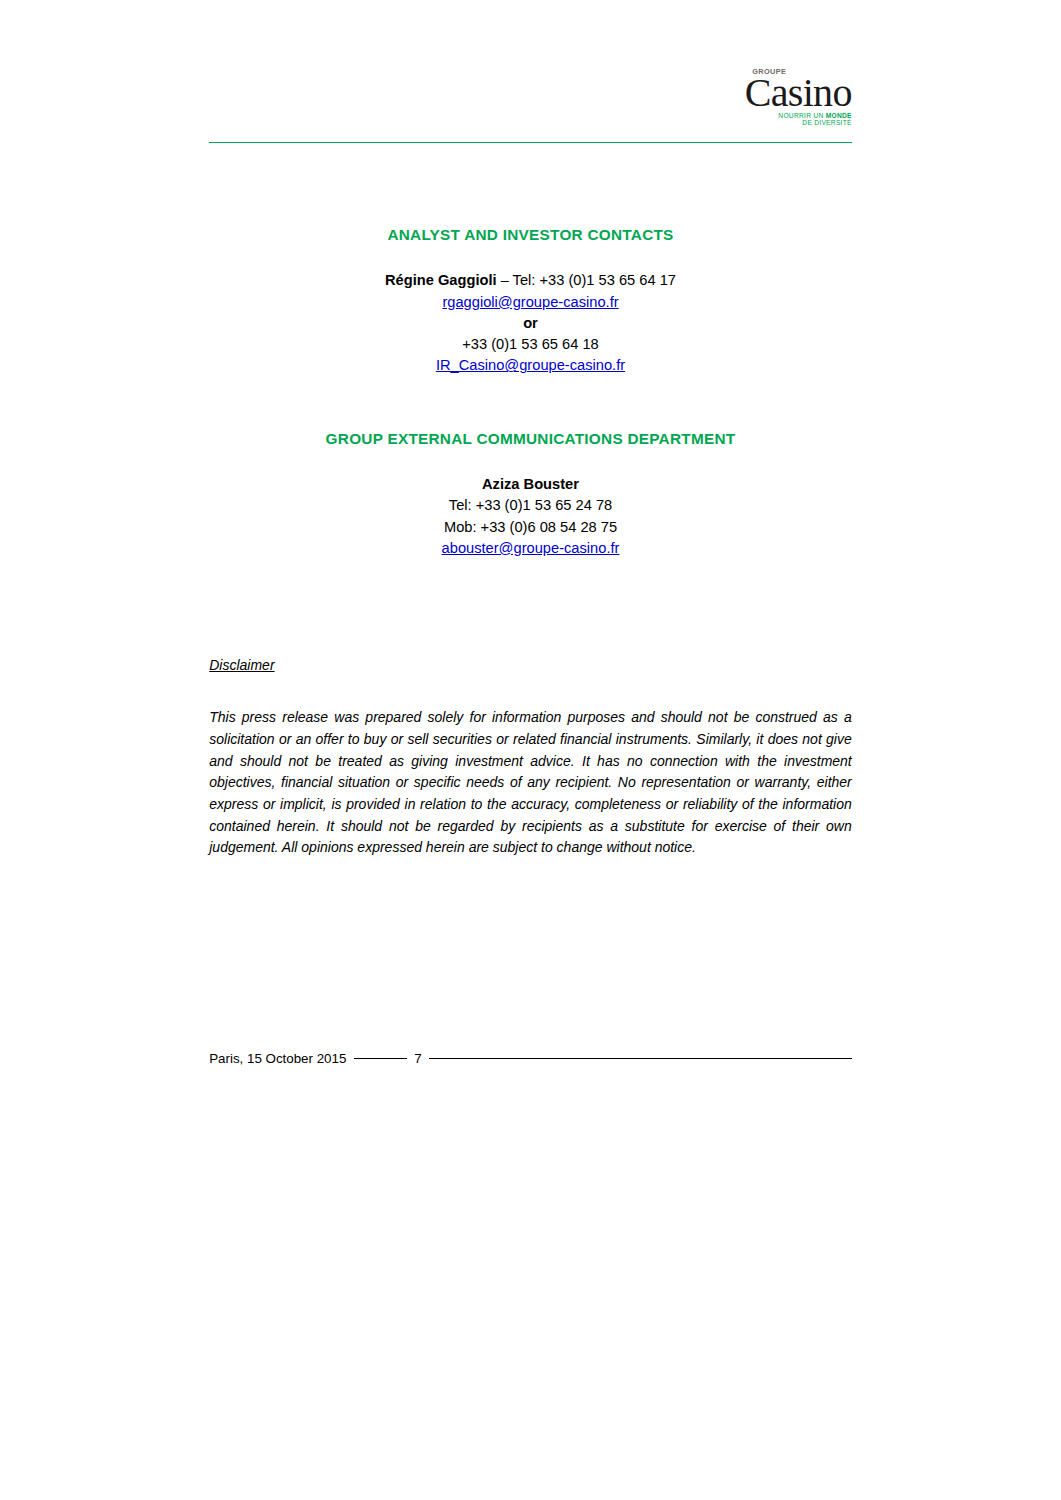GROUPE
Casino
NOURRIR UN MONDE
DE DIVERSITÉ
ANALYST AND INVESTOR CONTACTS
Régine Gaggioli – Tel: +33 (0)1 53 65 64 17
rgaggioli@groupe-casino.fr
or +33 (0)1 53 65 64 18
IR_Casino@groupe-casino.fr
GROUP EXTERNAL COMMUNICATIONS DEPARTMENT
Aziza Bouster
Tel: +33 (0)1 53 65 24 78
Mob: +33 (0)6 08 54 28 75
abouster@groupe-casino.fr
Disclaimer
This press release was prepared solely for information purposes and should not be construed as a solicitation or an offer to buy or sell securities or related financial instruments. Similarly, it does not give and should not be treated as giving investment advice. It has no connection with the investment objectives, financial situation or specific needs of any recipient. No representation or warranty, either express or implicit, is provided in relation to the accuracy, completeness or reliability of the information contained herein. It should not be regarded by recipients as a substitute for exercise of their own judgement. All opinions expressed herein are subject to change without notice.
Paris, 15 October 2015 7